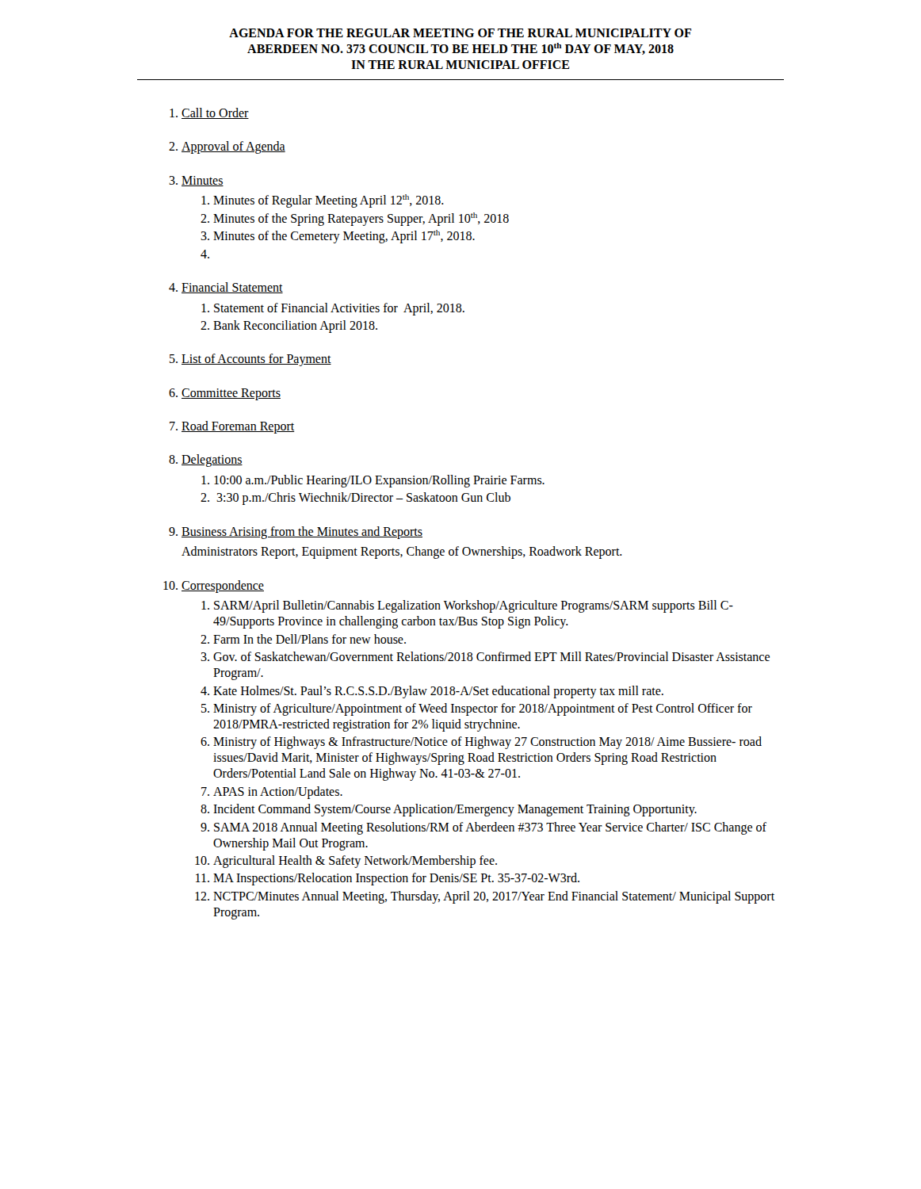AGENDA FOR THE REGULAR MEETING OF THE RURAL MUNICIPALITY OF
ABERDEEN NO. 373 COUNCIL TO BE HELD THE 10th DAY OF MAY, 2018
IN THE RURAL MUNICIPAL OFFICE
Call to Order
Approval of Agenda
Minutes
Minutes of Regular Meeting April 12th, 2018.
Minutes of the Spring Ratepayers Supper, April 10th, 2018
Minutes of the Cemetery Meeting, April 17th, 2018.
Financial Statement
Statement of Financial Activities for April, 2018.
Bank Reconciliation April 2018.
List of Accounts for Payment
Committee Reports
Road Foreman Report
Delegations
10:00 a.m./Public Hearing/ILO Expansion/Rolling Prairie Farms.
3:30 p.m./Chris Wiechnik/Director – Saskatoon Gun Club
Business Arising from the Minutes and Reports
Administrators Report, Equipment Reports, Change of Ownerships, Roadwork Report.
Correspondence
SARM/April Bulletin/Cannabis Legalization Workshop/Agriculture Programs/SARM supports Bill C-49/Supports Province in challenging carbon tax/Bus Stop Sign Policy.
Farm In the Dell/Plans for new house.
Gov. of Saskatchewan/Government Relations/2018 Confirmed EPT Mill Rates/Provincial Disaster Assistance Program/.
Kate Holmes/St. Paul’s R.C.S.S.D./Bylaw 2018-A/Set educational property tax mill rate.
Ministry of Agriculture/Appointment of Weed Inspector for 2018/Appointment of Pest Control Officer for 2018/PMRA-restricted registration for 2% liquid strychnine.
Ministry of Highways & Infrastructure/Notice of Highway 27 Construction May 2018/ Aime Bussiere- road issues/David Marit, Minister of Highways/Spring Road Restriction Orders Spring Road Restriction Orders/Potential Land Sale on Highway No. 41-03-& 27-01.
APAS in Action/Updates.
Incident Command System/Course Application/Emergency Management Training Opportunity.
SAMA 2018 Annual Meeting Resolutions/RM of Aberdeen #373 Three Year Service Charter/ ISC Change of Ownership Mail Out Program.
Agricultural Health & Safety Network/Membership fee.
MA Inspections/Relocation Inspection for Denis/SE Pt. 35-37-02-W3rd.
NCTPC/Minutes Annual Meeting, Thursday, April 20, 2017/Year End Financial Statement/ Municipal Support Program.